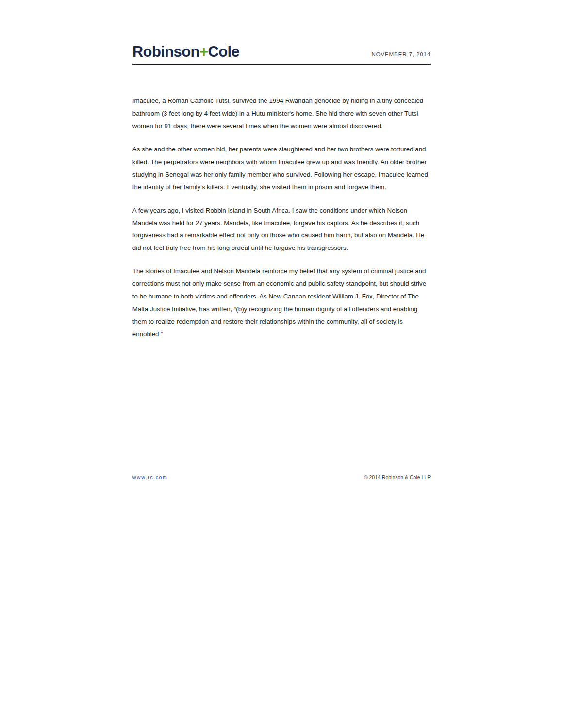Robinson+Cole
NOVEMBER 7, 2014
Imaculee, a Roman Catholic Tutsi, survived the 1994 Rwandan genocide by hiding in a tiny concealed bathroom (3 feet long by 4 feet wide) in a Hutu minister's home. She hid there with seven other Tutsi women for 91 days; there were several times when the women were almost discovered.
As she and the other women hid, her parents were slaughtered and her two brothers were tortured and killed. The perpetrators were neighbors with whom Imaculee grew up and was friendly. An older brother studying in Senegal was her only family member who survived. Following her escape, Imaculee learned the identity of her family's killers. Eventually, she visited them in prison and forgave them.
A few years ago, I visited Robbin Island in South Africa. I saw the conditions under which Nelson Mandela was held for 27 years. Mandela, like Imaculee, forgave his captors. As he describes it, such forgiveness had a remarkable effect not only on those who caused him harm, but also on Mandela. He did not feel truly free from his long ordeal until he forgave his transgressors.
The stories of Imaculee and Nelson Mandela reinforce my belief that any system of criminal justice and corrections must not only make sense from an economic and public safety standpoint, but should strive to be humane to both victims and offenders. As New Canaan resident William J. Fox, Director of The Malta Justice Initiative, has written, “(b)y recognizing the human dignity of all offenders and enabling them to realize redemption and restore their relationships within the community, all of society is ennobled.”
www.rc.com
© 2014 Robinson & Cole LLP